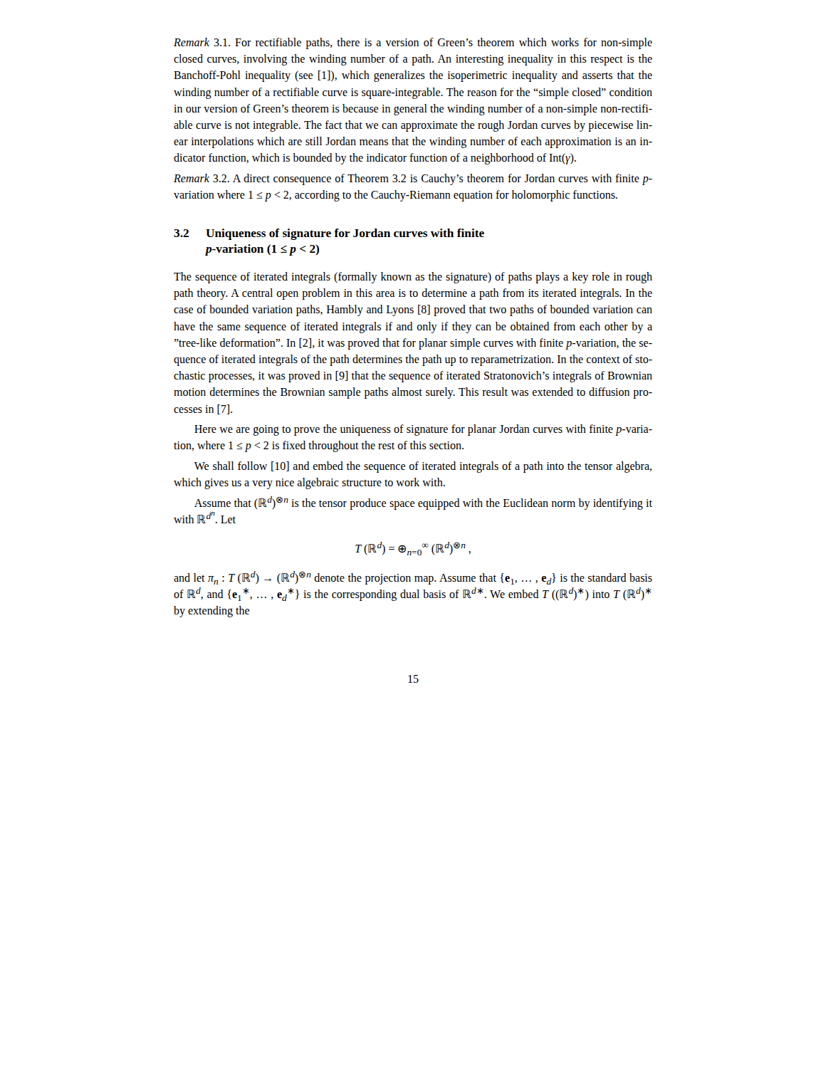Remark 3.1. For rectifiable paths, there is a version of Green’s theorem which works for non-simple closed curves, involving the winding number of a path. An interesting inequality in this respect is the Banchoff-Pohl inequality (see [1]), which generalizes the isoperimetric inequality and asserts that the winding number of a rectifiable curve is square-integrable. The reason for the “simple closed” condition in our version of Green’s theorem is because in general the winding number of a non-simple non-rectifiable curve is not integrable. The fact that we can approximate the rough Jordan curves by piecewise linear interpolations which are still Jordan means that the winding number of each approximation is an indicator function, which is bounded by the indicator function of a neighborhood of Int(γ).
Remark 3.2. A direct consequence of Theorem 3.2 is Cauchy’s theorem for Jordan curves with finite p-variation where 1 ≤ p < 2, according to the Cauchy-Riemann equation for holomorphic functions.
3.2 Uniqueness of signature for Jordan curves with finite
p-variation (1 ≤ p < 2)
The sequence of iterated integrals (formally known as the signature) of paths plays a key role in rough path theory. A central open problem in this area is to determine a path from its iterated integrals. In the case of bounded variation paths, Hambly and Lyons [8] proved that two paths of bounded variation can have the same sequence of iterated integrals if and only if they can be obtained from each other by a ”tree-like deformation”. In [2], it was proved that for planar simple curves with finite p-variation, the sequence of iterated integrals of the path determines the path up to reparametrization. In the context of stochastic processes, it was proved in [9] that the sequence of iterated Stratonovich’s integrals of Brownian motion determines the Brownian sample paths almost surely. This result was extended to diffusion processes in [7].
Here we are going to prove the uniqueness of signature for planar Jordan curves with finite p-variation, where 1 ≤ p < 2 is fixed throughout the rest of this section.
We shall follow [10] and embed the sequence of iterated integrals of a path into the tensor algebra, which gives us a very nice algebraic structure to work with.
Assume that (ℝd)⊗n is the tensor produce space equipped with the Euclidean norm by identifying it with ℝdn. Let
T (ℝd) = ⊕n=0∞ (ℝd)⊗n ,
and let πn : T (ℝd) → (ℝd)⊗n denote the projection map. Assume that {e1, … , ed} is the standard basis of ℝd, and {e1∗, … , ed∗} is the corresponding dual basis of ℝd∗. We embed T ((ℝd)∗) into T (ℝd)∗ by extending the
15